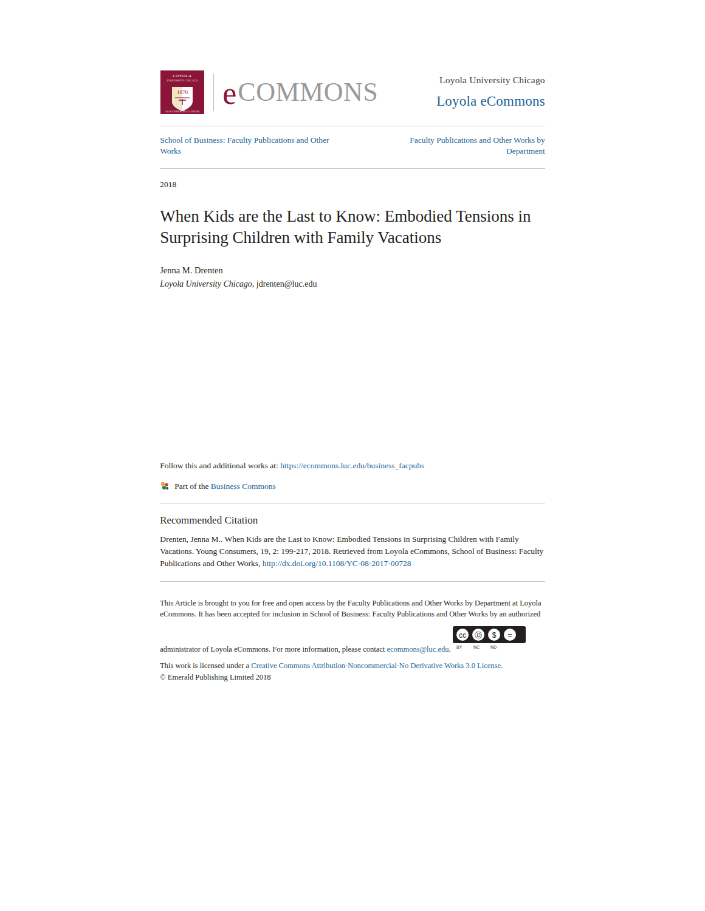LOYOLA UNIVERSITY CHICAGO 1870 AD MAIOREM DEI GLORIAM
eCOMMONS
Loyola University Chicago
Loyola eCommons
School of Business: Faculty Publications and Other Works
Faculty Publications and Other Works by Department
2018
When Kids are the Last to Know: Embodied Tensions in Surprising Children with Family Vacations
Jenna M. Drenten
Loyola University Chicago, jdrenten@luc.edu
Follow this and additional works at: https://ecommons.luc.edu/business_facpubs
Part of the Business Commons
Recommended Citation
Drenten, Jenna M.. When Kids are the Last to Know: Embodied Tensions in Surprising Children with Family Vacations. Young Consumers, 19, 2: 199-217, 2018. Retrieved from Loyola eCommons, School of Business: Faculty Publications and Other Works, http://dx.doi.org/10.1108/YC-08-2017-00728
This Article is brought to you for free and open access by the Faculty Publications and Other Works by Department at Loyola eCommons. It has been accepted for inclusion in School of Business: Faculty Publications and Other Works by an authorized administrator of Loyola eCommons. For more information, please contact ecommons@luc.edu.
cc Ⓓ $ = BY NC ND
This work is licensed under a Creative Commons Attribution-Noncommercial-No Derivative Works 3.0 License.
© Emerald Publishing Limited 2018